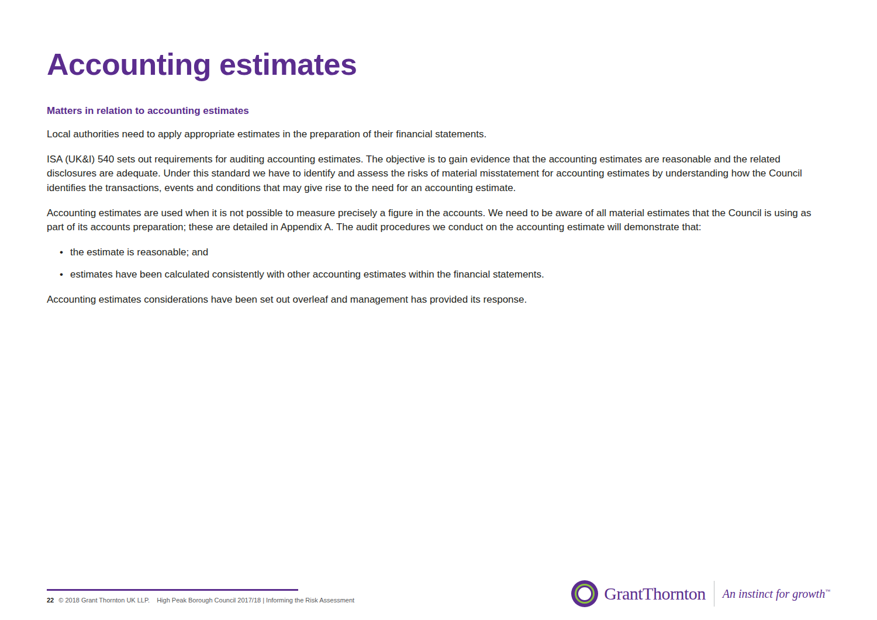Accounting estimates
Matters in relation to accounting estimates
Local authorities need to apply appropriate estimates in the preparation of their financial statements.
ISA (UK&I) 540 sets out requirements for auditing accounting estimates. The objective is to gain evidence that the accounting estimates are reasonable and the related disclosures are adequate. Under this standard we have to identify and assess the risks of material misstatement for accounting estimates by understanding how the Council identifies the transactions, events and conditions that may give rise to the need for an accounting estimate.
Accounting estimates are used when it is not possible to measure precisely a figure in the accounts. We need to be aware of all material estimates that the Council is using as part of its accounts preparation; these are detailed in Appendix A. The audit procedures we conduct on the accounting estimate will demonstrate that:
the estimate is reasonable; and
estimates have been calculated consistently with other accounting estimates within the financial statements.
Accounting estimates considerations have been set out overleaf and management has provided its response.
22© 2018 Grant Thornton UK LLP. High Peak Borough Council 2017/18 | Informing the Risk Assessment
GrantThornton
An instinct for growth™